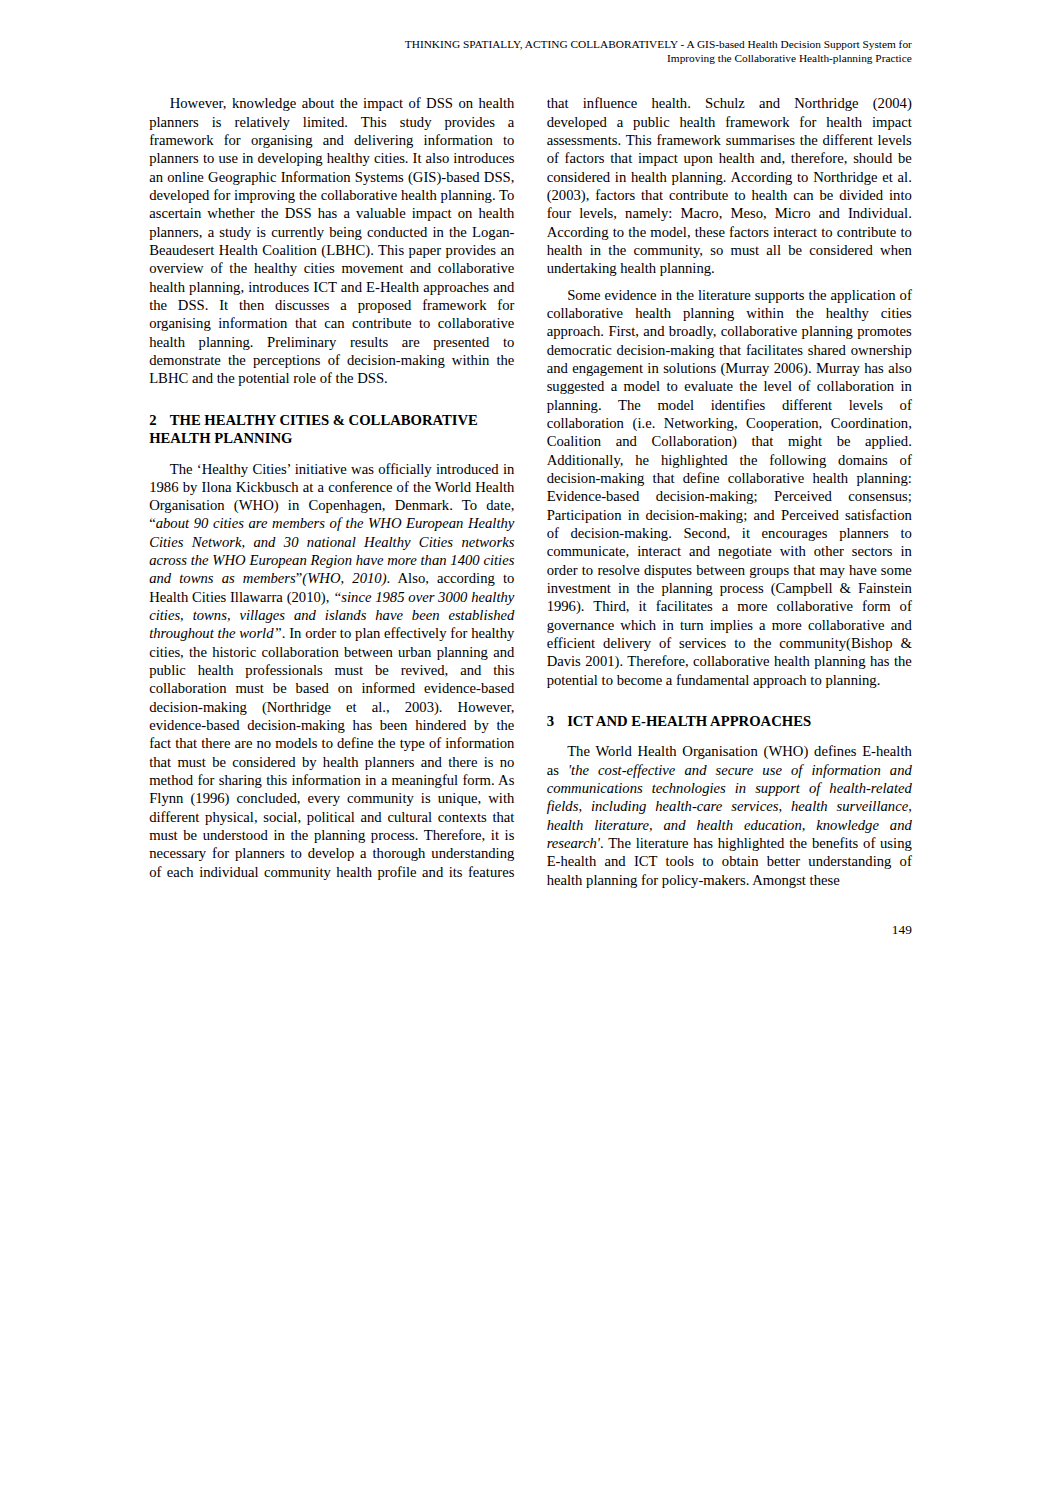THINKING SPATIALLY, ACTING COLLABORATIVELY - A GIS-based Health Decision Support System for
Improving the Collaborative Health-planning Practice
However, knowledge about the impact of DSS on health planners is relatively limited. This study provides a framework for organising and delivering information to planners to use in developing healthy cities. It also introduces an online Geographic Information Systems (GIS)-based DSS, developed for improving the collaborative health planning. To ascertain whether the DSS has a valuable impact on health planners, a study is currently being conducted in the Logan-Beaudesert Health Coalition (LBHC). This paper provides an overview of the healthy cities movement and collaborative health planning, introduces ICT and E-Health approaches and the DSS. It then discusses a proposed framework for organising information that can contribute to collaborative health planning. Preliminary results are presented to demonstrate the perceptions of decision-making within the LBHC and the potential role of the DSS.
2 THE HEALTHY CITIES & COLLABORATIVE HEALTH PLANNING
The ‘Healthy Cities’ initiative was officially introduced in 1986 by Ilona Kickbusch at a conference of the World Health Organisation (WHO) in Copenhagen, Denmark. To date, “about 90 cities are members of the WHO European Healthy Cities Network, and 30 national Healthy Cities networks across the WHO European Region have more than 1400 cities and towns as members”(WHO, 2010). Also, according to Health Cities Illawarra (2010), “since 1985 over 3000 healthy cities, towns, villages and islands have been established throughout the world”. In order to plan effectively for healthy cities, the historic collaboration between urban planning and public health professionals must be revived, and this collaboration must be based on informed evidence-based decision-making (Northridge et al., 2003). However, evidence-based decision-making has been hindered by the fact that there are no models to define the type of information that must be considered by health planners and there is no method for sharing this information in a meaningful form. As Flynn (1996) concluded, every community is unique, with different physical, social, political and cultural contexts that must be understood in the planning process. Therefore, it is necessary for planners to develop a thorough understanding of each individual community health profile and its features that influence health. Schulz and Northridge (2004) developed a public health framework for health impact assessments. This framework summarises the different levels of factors that impact upon health and, therefore, should be considered in health planning. According to Northridge et al. (2003), factors that contribute to health can be divided into four levels, namely: Macro, Meso, Micro and Individual. According to the model, these factors interact to contribute to health in the community, so must all be considered when undertaking health planning.
Some evidence in the literature supports the application of collaborative health planning within the healthy cities approach. First, and broadly, collaborative planning promotes democratic decision-making that facilitates shared ownership and engagement in solutions (Murray 2006). Murray has also suggested a model to evaluate the level of collaboration in planning. The model identifies different levels of collaboration (i.e. Networking, Cooperation, Coordination, Coalition and Collaboration) that might be applied. Additionally, he highlighted the following domains of decision-making that define collaborative health planning: Evidence-based decision-making; Perceived consensus; Participation in decision-making; and Perceived satisfaction of decision-making. Second, it encourages planners to communicate, interact and negotiate with other sectors in order to resolve disputes between groups that may have some investment in the planning process (Campbell & Fainstein 1996). Third, it facilitates a more collaborative form of governance which in turn implies a more collaborative and efficient delivery of services to the community(Bishop & Davis 2001). Therefore, collaborative health planning has the potential to become a fundamental approach to planning.
3 ICT AND E-HEALTH APPROACHES
The World Health Organisation (WHO) defines E-health as 'the cost-effective and secure use of information and communications technologies in support of health-related fields, including health-care services, health surveillance, health literature, and health education, knowledge and research'. The literature has highlighted the benefits of using E-health and ICT tools to obtain better understanding of health planning for policy-makers. Amongst these
149